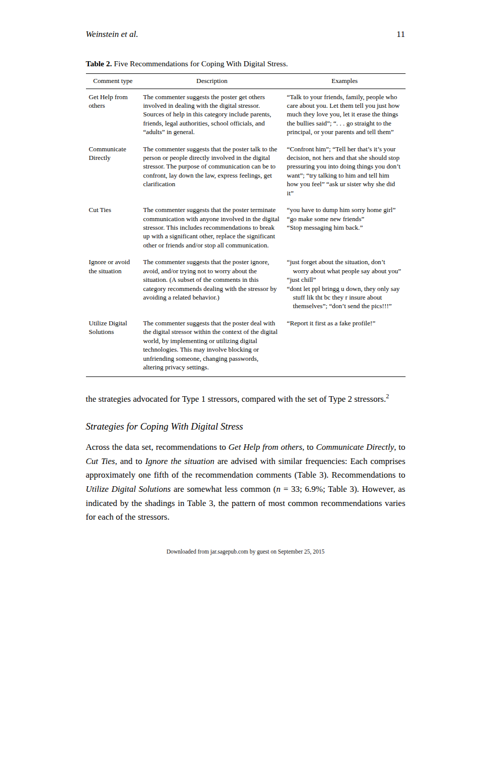Weinstein et al. 11
Table 2. Five Recommendations for Coping With Digital Stress.
| Comment type | Description | Examples |
| --- | --- | --- |
| Get Help from others | The commenter suggests the poster get others involved in dealing with the digital stressor. Sources of help in this category include parents, friends, legal authorities, school officials, and “adults” in general. | “Talk to your friends, family, people who care about you. Let them tell you just how much they love you, let it erase the things the bullies said”; “. . . go straight to the principal, or your parents and tell them” |
| Communicate Directly | The commenter suggests that the poster talk to the person or people directly involved in the digital stressor. The purpose of communication can be to confront, lay down the law, express feelings, get clarification | “Confront him”; “Tell her that’s it’s your decision, not hers and that she should stop pressuring you into doing things you don’t want”; “try talking to him and tell him how you feel” “ask ur sister why she did it” |
| Cut Ties | The commenter suggests that the poster terminate communication with anyone involved in the digital stressor. This includes recommendations to break up with a significant other, replace the significant other or friends and/or stop all communication. | “you have to dump him sorry home girl” “go make some new friends” “Stop messaging him back.” |
| Ignore or avoid the situation | The commenter suggests that the poster ignore, avoid, and/or trying not to worry about the situation. (A subset of the comments in this category recommends dealing with the stressor by avoiding a related behavior.) | “just forget about the situation, don’t worry about what people say about you” “just chill” “dont let ppl bringg u down, they only say stuff lik tht bc they r insure about themselves”; “don’t send the pics!!!” |
| Utilize Digital Solutions | The commenter suggests that the poster deal with the digital stressor within the context of the digital world, by implementing or utilizing digital technologies. This may involve blocking or unfriending someone, changing passwords, altering privacy settings. | “Report it first as a fake profile!” |
the strategies advocated for Type 1 stressors, compared with the set of Type 2 stressors.2
Strategies for Coping With Digital Stress
Across the data set, recommendations to Get Help from others, to Communicate Directly, to Cut Ties, and to Ignore the situation are advised with similar frequencies: Each comprises approximately one fifth of the recommendation comments (Table 3). Recommendations to Utilize Digital Solutions are somewhat less common (n = 33; 6.9%; Table 3). However, as indicated by the shadings in Table 3, the pattern of most common recommendations varies for each of the stressors.
Downloaded from jar.sagepub.com by guest on September 25, 2015